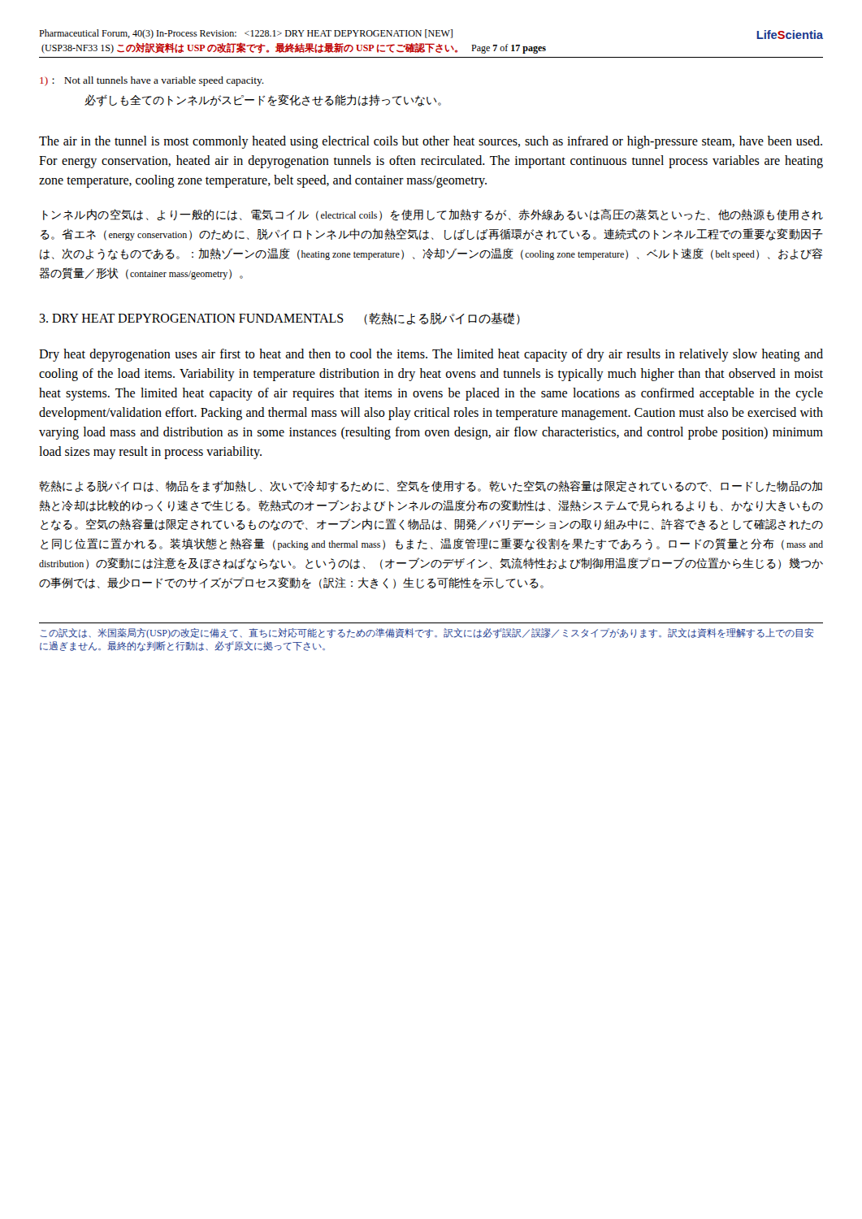LifeScientia Pharmaceutical Forum, 40(3) In-Process Revision: <1228.1> DRY HEAT DEPYROGENATION [NEW] (USP38-NF33 1S) この対訳資料は USP の改訂案です。最終結果は最新の USP にてご確認下さい。 Page 7 of 17 pages
1)： Not all tunnels have a variable speed capacity.
必ずしも全てのトンネルがスピードを変化させる能力は持っていない。
The air in the tunnel is most commonly heated using electrical coils but other heat sources, such as infrared or high-pressure steam, have been used. For energy conservation, heated air in depyrogenation tunnels is often recirculated. The important continuous tunnel process variables are heating zone temperature, cooling zone temperature, belt speed, and container mass/geometry.
トンネル内の空気は、より一般的には、電気コイル（electrical coils）を使用して加熱するが、赤外線あるいは高圧の蒸気といった、他の熱源も使用される。省エネ（energy conservation）のために、脱パイロトンネル中の加熱空気は、しばしば再循環がされている。連続式のトンネル工程での重要な変動因子は、次のようなものである。：加熱ゾーンの温度（heating zone temperature）、冷却ゾーンの温度（cooling zone temperature）、ベルト速度（belt speed）、および容器の質量／形状（container mass/geometry）。
3. DRY HEAT DEPYROGENATION FUNDAMENTALS （乾熱による脱パイロの基礎）
Dry heat depyrogenation uses air first to heat and then to cool the items. The limited heat capacity of dry air results in relatively slow heating and cooling of the load items. Variability in temperature distribution in dry heat ovens and tunnels is typically much higher than that observed in moist heat systems. The limited heat capacity of air requires that items in ovens be placed in the same locations as confirmed acceptable in the cycle development/validation effort. Packing and thermal mass will also play critical roles in temperature management. Caution must also be exercised with varying load mass and distribution as in some instances (resulting from oven design, air flow characteristics, and control probe position) minimum load sizes may result in process variability.
乾熱による脱パイロは、物品をまず加熱し、次いで冷却するために、空気を使用する。乾いた空気の熱容量は限定されているので、ロードした物品の加熱と冷却は比較的ゆっくり速さで生じる。乾熱式のオーブンおよびトンネルの温度分布の変動性は、湿熱システムで見られるよりも、かなり大きいものとなる。空気の熱容量は限定されているものなので、オーブン内に置く物品は、開発／バリデーションの取り組み中に、許容できるとして確認されたのと同じ位置に置かれる。装填状態と熱容量（packing and thermal mass）もまた、温度管理に重要な役割を果たすであろう。ロードの質量と分布（mass and distribution）の変動には注意を及ぼさねばならない。というのは、（オーブンのデザイン、気流特性および制御用温度プローブの位置から生じる）幾つかの事例では、最少ロードでのサイズがプロセス変動を（訳注：大きく）生じる可能性を示している。
この訳文は、米国薬局方(USP)の改定に備えて、直ちに対応可能とするための準備資料です。訳文には必ず誤訳／誤謬／ミスタイプがあります。訳文は資料を理解する上での目安に過ぎません。最終的な判断と行動は、必ず原文に拠って下さい。